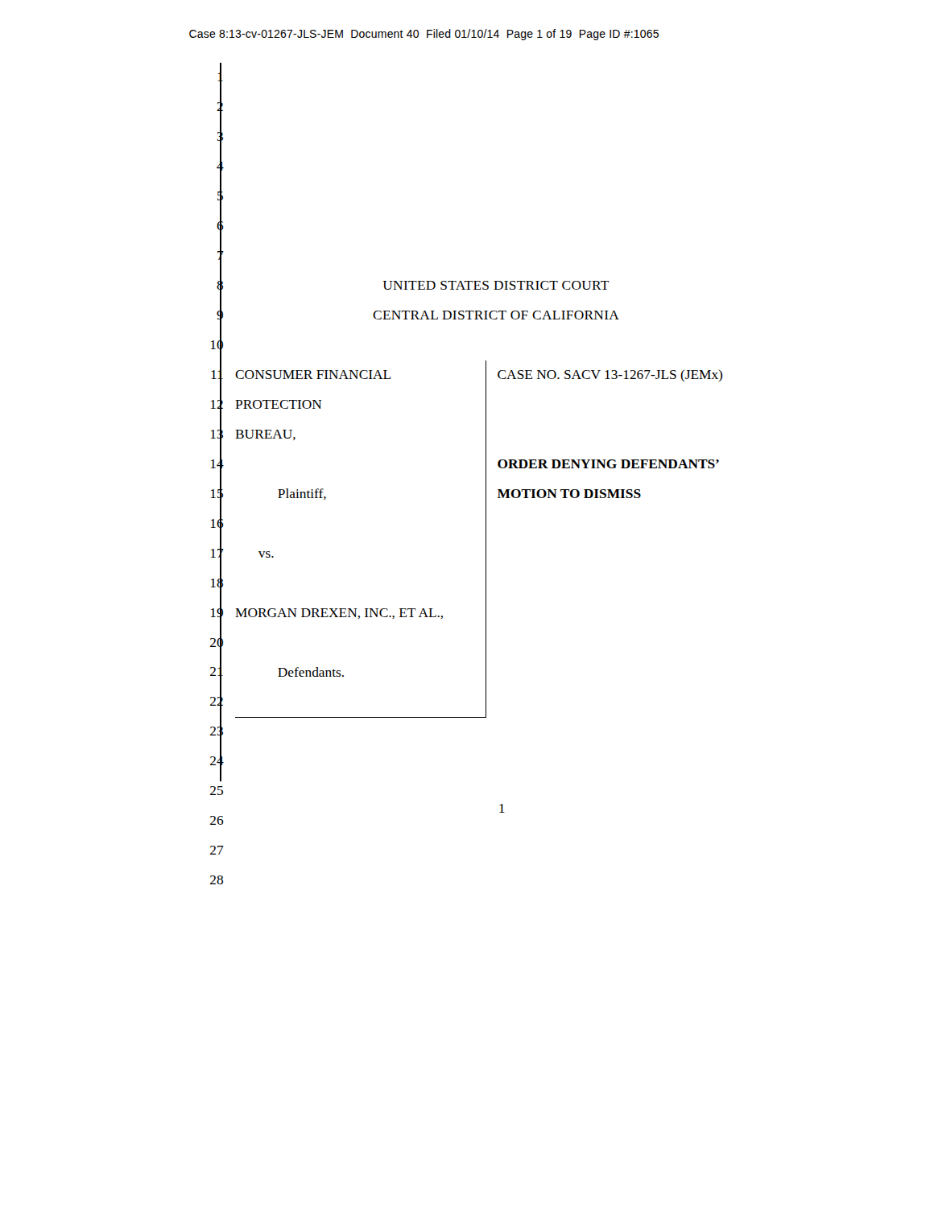Case 8:13-cv-01267-JLS-JEM Document 40 Filed 01/10/14 Page 1 of 19 Page ID #:1065
1
2
3
4
5
6
7
8
9
10
11
12
13
14
15
16
17
18
19
20
21
22
23
24
25
26
27
28
UNITED STATES DISTRICT COURT
CENTRAL DISTRICT OF CALIFORNIA
| CONSUMER FINANCIAL PROTECTION BUREAU, Plaintiff, vs. MORGAN DREXEN, INC., ET AL., Defendants. | CASE NO. SACV 13-1267-JLS (JEMx) ORDER DENYING DEFENDANTS’ MOTION TO DISMISS |
1